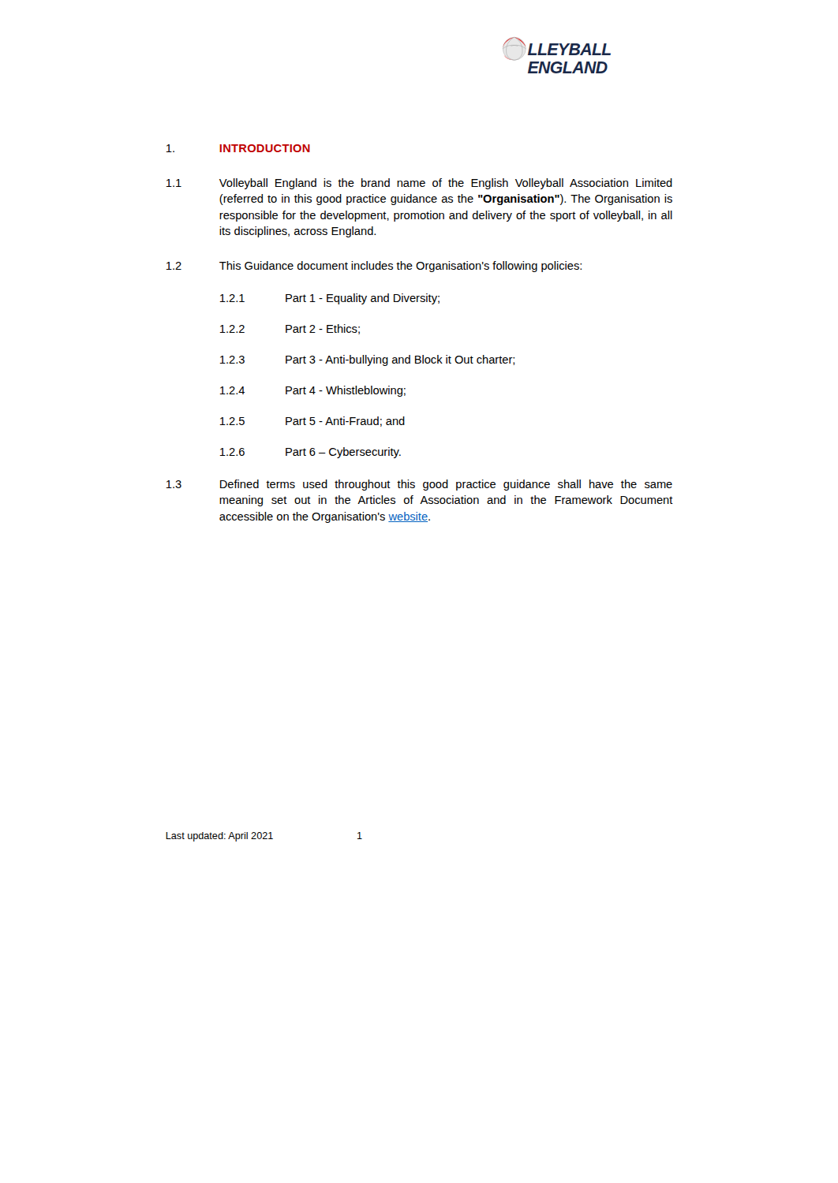LLEYBALL ENGLAND
1.
INTRODUCTION
1.1
Volleyball England is the brand name of the English Volleyball Association Limited (referred to in this good practice guidance as the "Organisation"). The Organisation is responsible for the development, promotion and delivery of the sport of volleyball, in all its disciplines, across England.
1.2
This Guidance document includes the Organisation's following policies:
1.2.1
Part 1 - Equality and Diversity;
1.2.2
Part 2 - Ethics;
1.2.3
Part 3 - Anti-bullying and Block it Out charter;
1.2.4
Part 4 - Whistleblowing;
1.2.5
Part 5 - Anti-Fraud; and
1.2.6
Part 6 – Cybersecurity.
1.3
Defined terms used throughout this good practice guidance shall have the same meaning set out in the Articles of Association and in the Framework Document accessible on the Organisation's website.
Last updated: April 2021
1